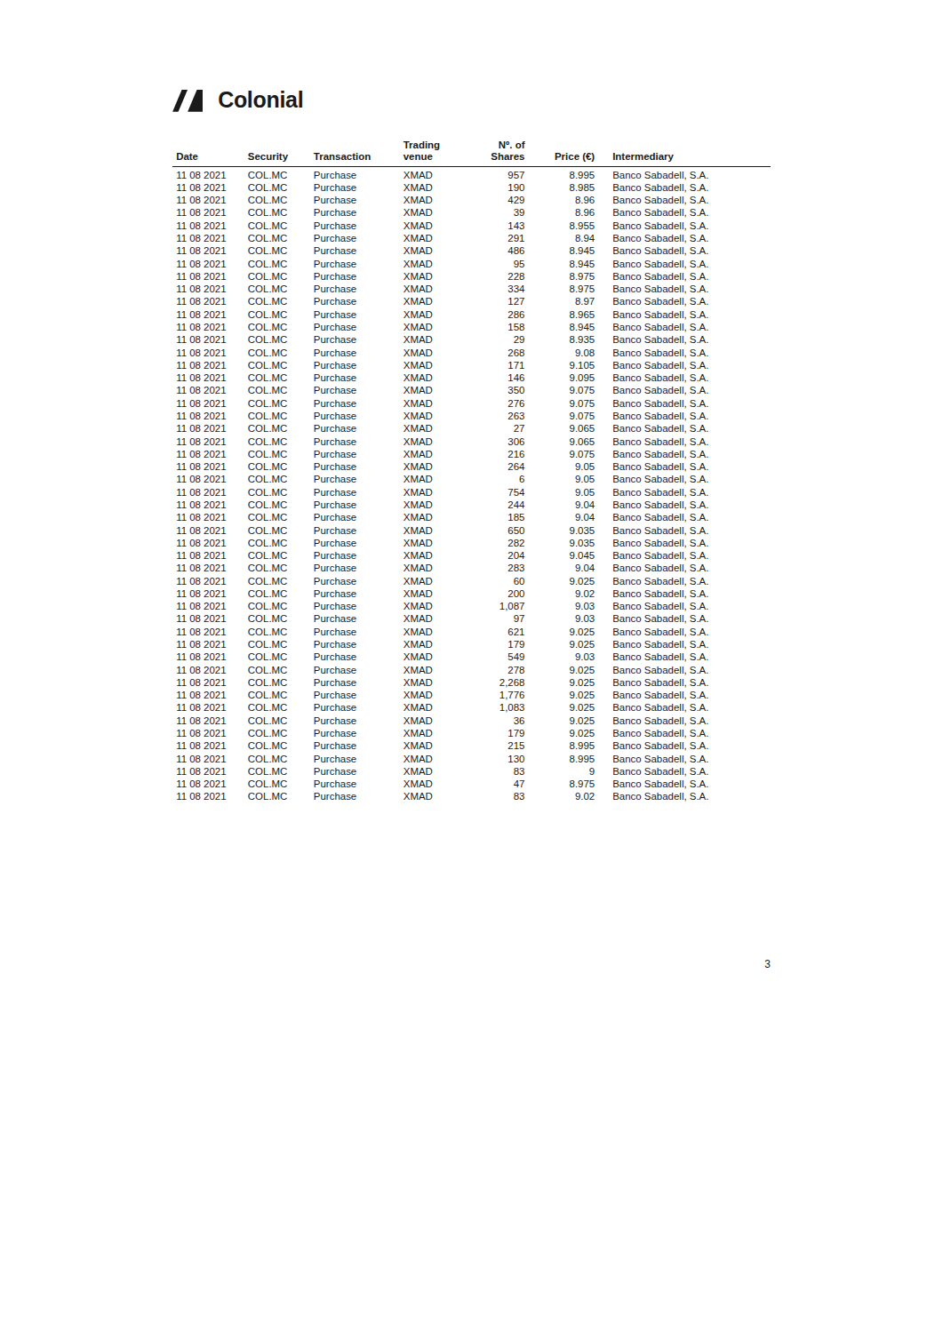Colonial
| Date | Security | Transaction | Trading venue | Nº. of Shares | Price (€) | Intermediary |
| --- | --- | --- | --- | --- | --- | --- |
| 11 08 2021 | COL.MC | Purchase | XMAD | 957 | 8.995 | Banco Sabadell, S.A. |
| 11 08 2021 | COL.MC | Purchase | XMAD | 190 | 8.985 | Banco Sabadell, S.A. |
| 11 08 2021 | COL.MC | Purchase | XMAD | 429 | 8.96 | Banco Sabadell, S.A. |
| 11 08 2021 | COL.MC | Purchase | XMAD | 39 | 8.96 | Banco Sabadell, S.A. |
| 11 08 2021 | COL.MC | Purchase | XMAD | 143 | 8.955 | Banco Sabadell, S.A. |
| 11 08 2021 | COL.MC | Purchase | XMAD | 291 | 8.94 | Banco Sabadell, S.A. |
| 11 08 2021 | COL.MC | Purchase | XMAD | 486 | 8.945 | Banco Sabadell, S.A. |
| 11 08 2021 | COL.MC | Purchase | XMAD | 95 | 8.945 | Banco Sabadell, S.A. |
| 11 08 2021 | COL.MC | Purchase | XMAD | 228 | 8.975 | Banco Sabadell, S.A. |
| 11 08 2021 | COL.MC | Purchase | XMAD | 334 | 8.975 | Banco Sabadell, S.A. |
| 11 08 2021 | COL.MC | Purchase | XMAD | 127 | 8.97 | Banco Sabadell, S.A. |
| 11 08 2021 | COL.MC | Purchase | XMAD | 286 | 8.965 | Banco Sabadell, S.A. |
| 11 08 2021 | COL.MC | Purchase | XMAD | 158 | 8.945 | Banco Sabadell, S.A. |
| 11 08 2021 | COL.MC | Purchase | XMAD | 29 | 8.935 | Banco Sabadell, S.A. |
| 11 08 2021 | COL.MC | Purchase | XMAD | 268 | 9.08 | Banco Sabadell, S.A. |
| 11 08 2021 | COL.MC | Purchase | XMAD | 171 | 9.105 | Banco Sabadell, S.A. |
| 11 08 2021 | COL.MC | Purchase | XMAD | 146 | 9.095 | Banco Sabadell, S.A. |
| 11 08 2021 | COL.MC | Purchase | XMAD | 350 | 9.075 | Banco Sabadell, S.A. |
| 11 08 2021 | COL.MC | Purchase | XMAD | 276 | 9.075 | Banco Sabadell, S.A. |
| 11 08 2021 | COL.MC | Purchase | XMAD | 263 | 9.075 | Banco Sabadell, S.A. |
| 11 08 2021 | COL.MC | Purchase | XMAD | 27 | 9.065 | Banco Sabadell, S.A. |
| 11 08 2021 | COL.MC | Purchase | XMAD | 306 | 9.065 | Banco Sabadell, S.A. |
| 11 08 2021 | COL.MC | Purchase | XMAD | 216 | 9.075 | Banco Sabadell, S.A. |
| 11 08 2021 | COL.MC | Purchase | XMAD | 264 | 9.05 | Banco Sabadell, S.A. |
| 11 08 2021 | COL.MC | Purchase | XMAD | 6 | 9.05 | Banco Sabadell, S.A. |
| 11 08 2021 | COL.MC | Purchase | XMAD | 754 | 9.05 | Banco Sabadell, S.A. |
| 11 08 2021 | COL.MC | Purchase | XMAD | 244 | 9.04 | Banco Sabadell, S.A. |
| 11 08 2021 | COL.MC | Purchase | XMAD | 185 | 9.04 | Banco Sabadell, S.A. |
| 11 08 2021 | COL.MC | Purchase | XMAD | 650 | 9.035 | Banco Sabadell, S.A. |
| 11 08 2021 | COL.MC | Purchase | XMAD | 282 | 9.035 | Banco Sabadell, S.A. |
| 11 08 2021 | COL.MC | Purchase | XMAD | 204 | 9.045 | Banco Sabadell, S.A. |
| 11 08 2021 | COL.MC | Purchase | XMAD | 283 | 9.04 | Banco Sabadell, S.A. |
| 11 08 2021 | COL.MC | Purchase | XMAD | 60 | 9.025 | Banco Sabadell, S.A. |
| 11 08 2021 | COL.MC | Purchase | XMAD | 200 | 9.02 | Banco Sabadell, S.A. |
| 11 08 2021 | COL.MC | Purchase | XMAD | 1,087 | 9.03 | Banco Sabadell, S.A. |
| 11 08 2021 | COL.MC | Purchase | XMAD | 97 | 9.03 | Banco Sabadell, S.A. |
| 11 08 2021 | COL.MC | Purchase | XMAD | 621 | 9.025 | Banco Sabadell, S.A. |
| 11 08 2021 | COL.MC | Purchase | XMAD | 179 | 9.025 | Banco Sabadell, S.A. |
| 11 08 2021 | COL.MC | Purchase | XMAD | 549 | 9.03 | Banco Sabadell, S.A. |
| 11 08 2021 | COL.MC | Purchase | XMAD | 278 | 9.025 | Banco Sabadell, S.A. |
| 11 08 2021 | COL.MC | Purchase | XMAD | 2,268 | 9.025 | Banco Sabadell, S.A. |
| 11 08 2021 | COL.MC | Purchase | XMAD | 1,776 | 9.025 | Banco Sabadell, S.A. |
| 11 08 2021 | COL.MC | Purchase | XMAD | 1,083 | 9.025 | Banco Sabadell, S.A. |
| 11 08 2021 | COL.MC | Purchase | XMAD | 36 | 9.025 | Banco Sabadell, S.A. |
| 11 08 2021 | COL.MC | Purchase | XMAD | 179 | 9.025 | Banco Sabadell, S.A. |
| 11 08 2021 | COL.MC | Purchase | XMAD | 215 | 8.995 | Banco Sabadell, S.A. |
| 11 08 2021 | COL.MC | Purchase | XMAD | 130 | 8.995 | Banco Sabadell, S.A. |
| 11 08 2021 | COL.MC | Purchase | XMAD | 83 | 9 | Banco Sabadell, S.A. |
| 11 08 2021 | COL.MC | Purchase | XMAD | 47 | 8.975 | Banco Sabadell, S.A. |
| 11 08 2021 | COL.MC | Purchase | XMAD | 83 | 9.02 | Banco Sabadell, S.A. |
3